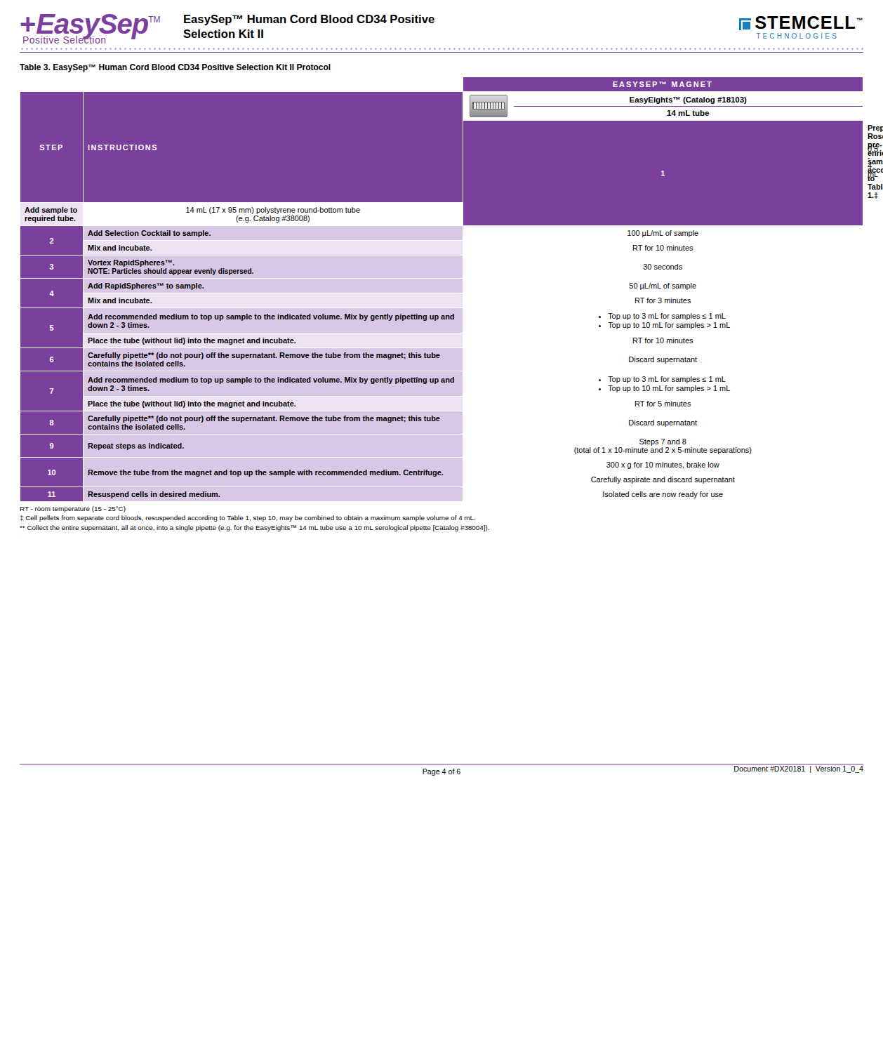+EasySep TM
Positive Selection
EasySep™ Human Cord Blood CD34 Positive
Selection Kit II
STEMCELL™
TECHNOLOGIES
Table 3. EasySep™ Human Cord Blood CD34 Positive Selection Kit II Protocol
| | EASYSEP™ MAGNET |
| STEP | INSTRUCTIONS | / / EasyEights™ (Catalog #18103) / / 14 mL tube / |
| 1 | Prepare RosetteSep™ pre-enriched sample according to Table 1.‡ | 0.5 - 4 mL |
| Add sample to required tube. | 14 mL (17 x 95 mm) polystyrene round-bottom tube (e.g. Catalog #38008) |
| 2 | Add Selection Cocktail to sample. | 100 µL/mL of sample |
| Mix and incubate. | RT for 10 minutes |
| 3 | Vortex RapidSpheres™. NOTE: Particles should appear evenly dispersed. | 30 seconds |
| 4 | Add RapidSpheres™ to sample. | 50 µL/mL of sample |
| Mix and incubate. | RT for 3 minutes |
| 5 | Add recommended medium to top up sample to the indicated volume. Mix by gently pipetting up and down 2 - 3 times. | Top up to 3 mL for samples ≤ 1 mL Top up to 10 mL for samples > 1 mL |
| Place the tube (without lid) into the magnet and incubate. | RT for 10 minutes |
| 6 | Carefully pipette** (do not pour) off the supernatant. Remove the tube from the magnet; this tube contains the isolated cells. | Discard supernatant |
| 7 | Add recommended medium to top up sample to the indicated volume. Mix by gently pipetting up and down 2 - 3 times. | Top up to 3 mL for samples ≤ 1 mL Top up to 10 mL for samples > 1 mL |
| Place the tube (without lid) into the magnet and incubate. | RT for 5 minutes |
| 8 | Carefully pipette** (do not pour) off the supernatant. Remove the tube from the magnet; this tube contains the isolated cells. | Discard supernatant |
| 9 | Repeat steps as indicated. | Steps 7 and 8 (total of 1 x 10-minute and 2 x 5-minute separations) |
| 10 | Remove the tube from the magnet and top up the sample with recommended medium. Centrifuge. | 300 x g for 10 minutes, brake low |
| Carefully aspirate and discard supernatant |
| 11 | Resuspend cells in desired medium. | Isolated cells are now ready for use |
RT - room temperature (15 - 25°C)
‡ Cell pellets from separate cord bloods, resuspended according to Table 1, step 10, may be combined to obtain a maximum sample volume of 4 mL.
** Collect the entire supernatant, all at once, into a single pipette (e.g. for the EasyEights™ 14 mL tube use a 10 mL serological pipette [Catalog #38004]).
Page 4 of 6
Document #DX20181 | Version 1_0_4